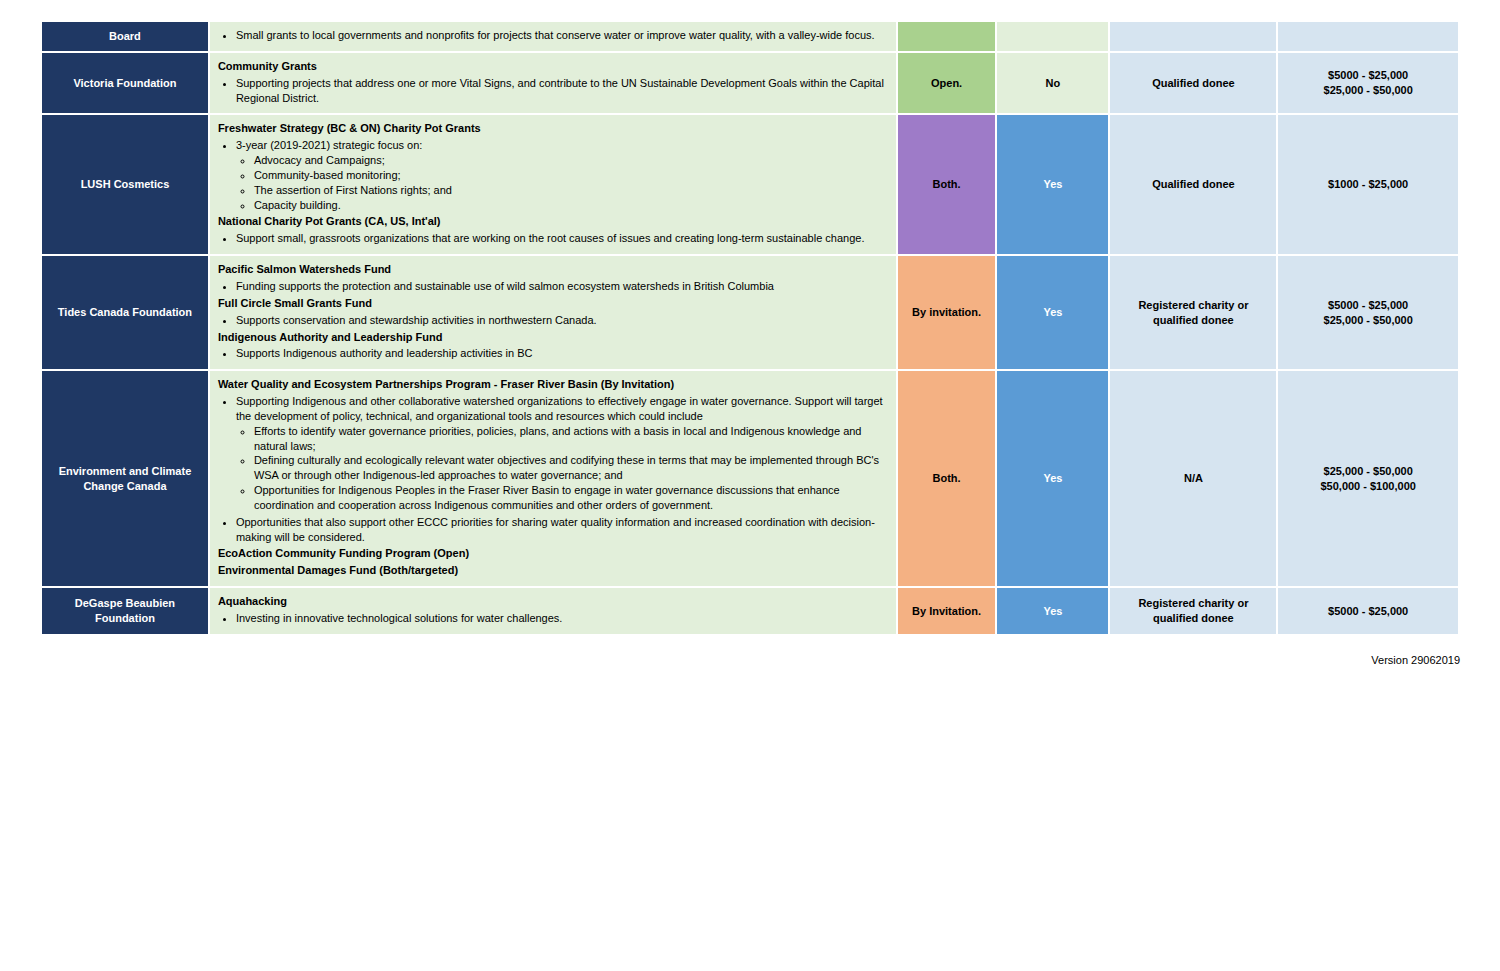| Board | Small grants to local governments and nonprofits for projects that conserve water or improve water quality, with a valley-wide focus. | | | | |
| Victoria Foundation | Community Grants Supporting projects that address one or more Vital Signs, and contribute to the UN Sustainable Development Goals within the Capital Regional District. | Open. | No | Qualified donee | $5000 - $25,000 $25,000 - $50,000 |
| LUSH Cosmetics | Freshwater Strategy (BC & ON) Charity Pot Grants 3-year (2019-2021) strategic focus on: Advocacy and Campaigns; Community-based monitoring; The assertion of First Nations rights; and Capacity building. National Charity Pot Grants (CA, US, Int'al) Support small, grassroots organizations that are working on the root causes of issues and creating long-term sustainable change. | Both. | Yes | Qualified donee | $1000 - $25,000 |
| Tides Canada Foundation | Pacific Salmon Watersheds Fund Funding supports the protection and sustainable use of wild salmon ecosystem watersheds in British Columbia Full Circle Small Grants Fund Supports conservation and stewardship activities in northwestern Canada. Indigenous Authority and Leadership Fund Supports Indigenous authority and leadership activities in BC | By invitation. | Yes | Registered charity or qualified donee | $5000 - $25,000 $25,000 - $50,000 |
| Environment and Climate Change Canada | Water Quality and Ecosystem Partnerships Program - Fraser River Basin (By Invitation) Supporting Indigenous and other collaborative watershed organizations to effectively engage in water governance. Support will target the development of policy, technical, and organizational tools and resources which could include Efforts to identify water governance priorities, policies, plans, and actions with a basis in local and Indigenous knowledge and natural laws; Defining culturally and ecologically relevant water objectives and codifying these in terms that may be implemented through BC's WSA or through other Indigenous-led approaches to water governance; and Opportunities for Indigenous Peoples in the Fraser River Basin to engage in water governance discussions that enhance coordination and cooperation across Indigenous communities and other orders of government. Opportunities that also support other ECCC priorities for sharing water quality information and increased coordination with decision-making will be considered. EcoAction Community Funding Program (Open) Environmental Damages Fund (Both/targeted) | Both. | Yes | N/A | $25,000 - $50,000 $50,000 - $100,000 |
| DeGaspe Beaubien Foundation | Aquahacking Investing in innovative technological solutions for water challenges. | By Invitation. | Yes | Registered charity or qualified donee | $5000 - $25,000 |
Version 29062019